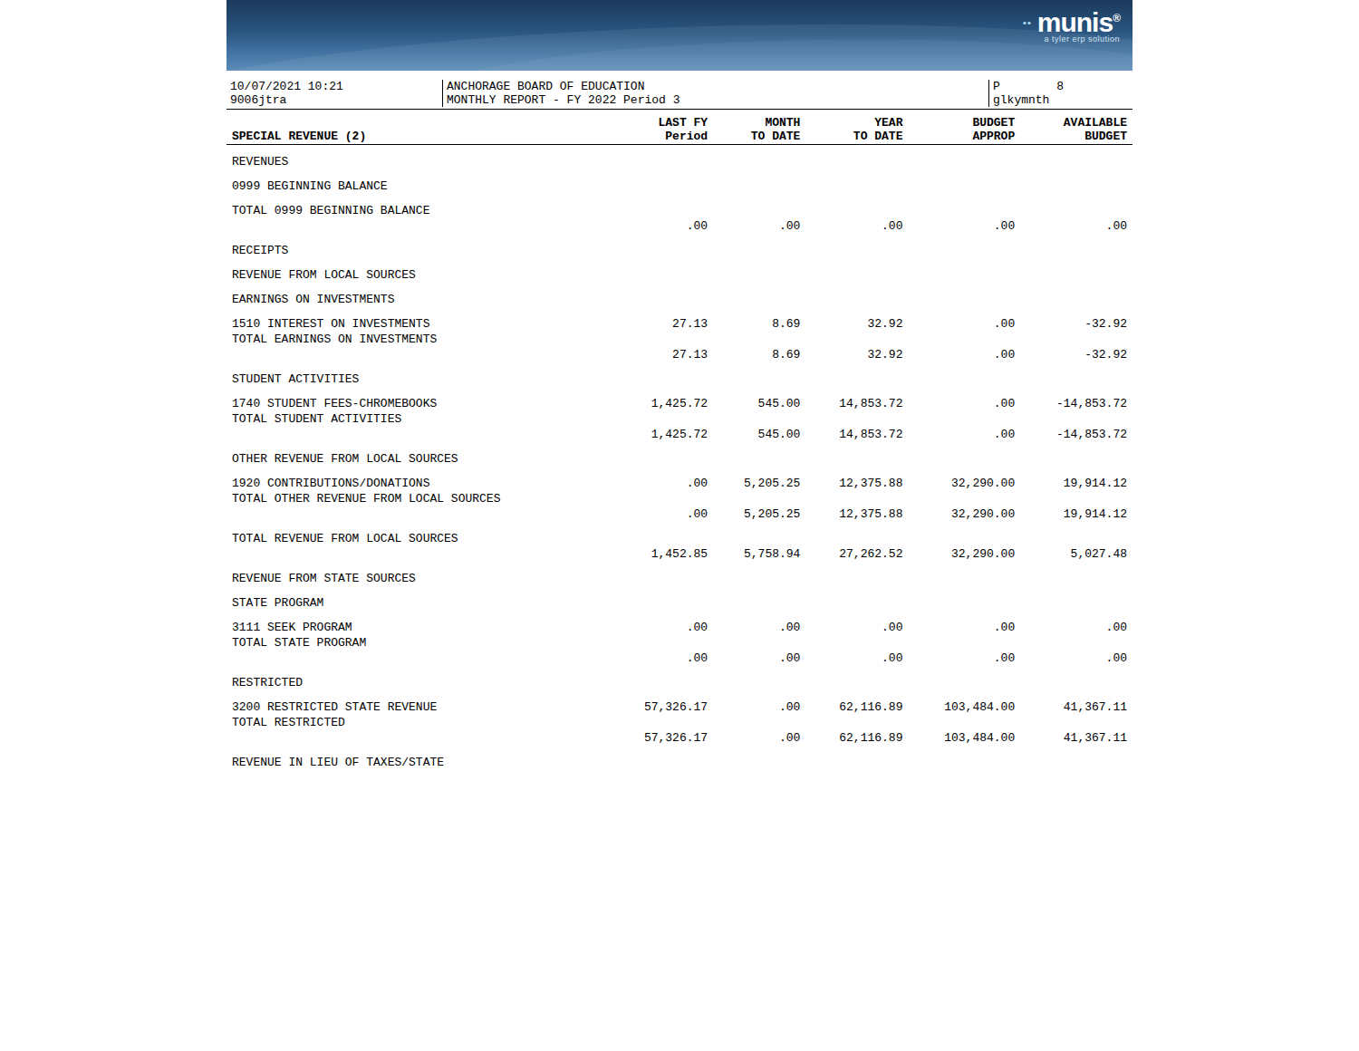••••munis®
a tyler erp solution
10/07/2021 10:21
9006jtra
ANCHORAGE BOARD OF EDUCATION
MONTHLY REPORT - FY 2022 Period 3
P 8
glkymnth
| SPECIAL REVENUE (2) | LAST FY Period | MONTH TO DATE | YEAR TO DATE | BUDGET APPROP | AVAILABLE BUDGET |
| --- | --- | --- | --- | --- | --- |
| REVENUES | | | | | |
| 0999 BEGINNING BALANCE | | | | | |
| TOTAL 0999 BEGINNING BALANCE | | | | | |
| | .00 | .00 | .00 | .00 | .00 |
| RECEIPTS | | | | | |
| REVENUE FROM LOCAL SOURCES | | | | | |
| EARNINGS ON INVESTMENTS | | | | | |
| 1510 INTEREST ON INVESTMENTS | 27.13 | 8.69 | 32.92 | .00 | -32.92 |
| TOTAL EARNINGS ON INVESTMENTS | | | | | |
| | 27.13 | 8.69 | 32.92 | .00 | -32.92 |
| STUDENT ACTIVITIES | | | | | |
| 1740 STUDENT FEES-CHROMEBOOKS | 1,425.72 | 545.00 | 14,853.72 | .00 | -14,853.72 |
| TOTAL STUDENT ACTIVITIES | | | | | |
| | 1,425.72 | 545.00 | 14,853.72 | .00 | -14,853.72 |
| OTHER REVENUE FROM LOCAL SOURCES | | | | | |
| 1920 CONTRIBUTIONS/DONATIONS | .00 | 5,205.25 | 12,375.88 | 32,290.00 | 19,914.12 |
| TOTAL OTHER REVENUE FROM LOCAL SOURCES | | | | | |
| | .00 | 5,205.25 | 12,375.88 | 32,290.00 | 19,914.12 |
| TOTAL REVENUE FROM LOCAL SOURCES | | | | | |
| | 1,452.85 | 5,758.94 | 27,262.52 | 32,290.00 | 5,027.48 |
| REVENUE FROM STATE SOURCES | | | | | |
| STATE PROGRAM | | | | | |
| 3111 SEEK PROGRAM | .00 | .00 | .00 | .00 | .00 |
| TOTAL STATE PROGRAM | | | | | |
| | .00 | .00 | .00 | .00 | .00 |
| RESTRICTED | | | | | |
| 3200 RESTRICTED STATE REVENUE | 57,326.17 | .00 | 62,116.89 | 103,484.00 | 41,367.11 |
| TOTAL RESTRICTED | | | | | |
| | 57,326.17 | .00 | 62,116.89 | 103,484.00 | 41,367.11 |
| REVENUE IN LIEU OF TAXES/STATE | | | | | |